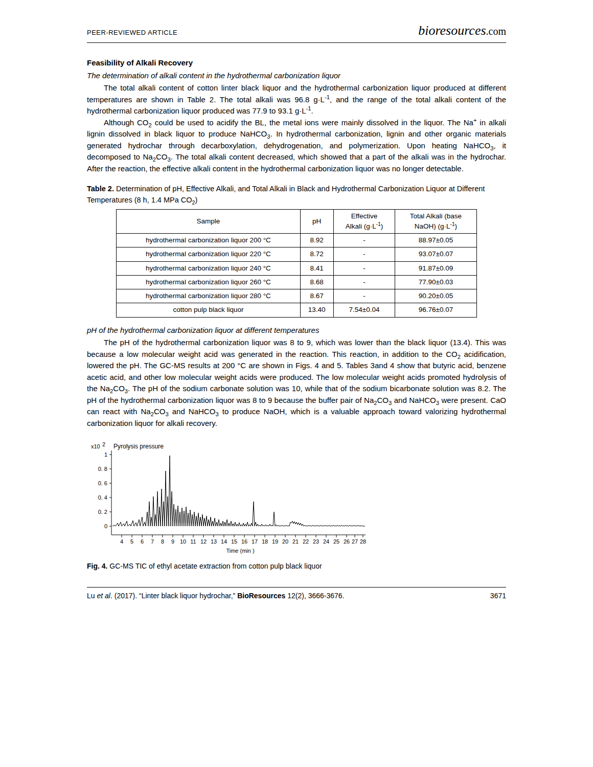PEER-REVIEWED ARTICLE
bioresources.com
Feasibility of Alkali Recovery
The determination of alkali content in the hydrothermal carbonization liquor
The total alkali content of cotton linter black liquor and the hydrothermal carbonization liquor produced at different temperatures are shown in Table 2. The total alkali was 96.8 g·L-1, and the range of the total alkali content of the hydrothermal carbonization liquor produced was 77.9 to 93.1 g·L-1.
Although CO2 could be used to acidify the BL, the metal ions were mainly dissolved in the liquor. The Na+ in alkali lignin dissolved in black liquor to produce NaHCO3. In hydrothermal carbonization, lignin and other organic materials generated hydrochar through decarboxylation, dehydrogenation, and polymerization. Upon heating NaHCO3, it decomposed to Na2CO3. The total alkali content decreased, which showed that a part of the alkali was in the hydrochar. After the reaction, the effective alkali content in the hydrothermal carbonization liquor was no longer detectable.
Table 2. Determination of pH, Effective Alkali, and Total Alkali in Black and Hydrothermal Carbonization Liquor at Different Temperatures (8 h, 1.4 MPa CO2)
| Sample | pH | Effective Alkali (g·L -1 ) | Total Alkali (base NaOH) (g·L -1 ) |
| --- | --- | --- | --- |
| hydrothermal carbonization liquor 200 °C | 8.92 | - | 88.97±0.05 |
| hydrothermal carbonization liquor 220 °C | 8.72 | - | 93.07±0.07 |
| hydrothermal carbonization liquor 240 °C | 8.41 | - | 91.87±0.09 |
| hydrothermal carbonization liquor 260 °C | 8.68 | - | 77.90±0.03 |
| hydrothermal carbonization liquor 280 °C | 8.67 | - | 90.20±0.05 |
| cotton pulp black liquor | 13.40 | 7.54±0.04 | 96.76±0.07 |
pH of the hydrothermal carbonization liquor at different temperatures
The pH of the hydrothermal carbonization liquor was 8 to 9, which was lower than the black liquor (13.4). This was because a low molecular weight acid was generated in the reaction. This reaction, in addition to the CO2 acidification, lowered the pH. The GC-MS results at 200 °C are shown in Figs. 4 and 5. Tables 3and 4 show that butyric acid, benzene acetic acid, and other low molecular weight acids were produced. The low molecular weight acids promoted hydrolysis of the Na2CO3. The pH of the sodium carbonate solution was 10, while that of the sodium bicarbonate solution was 8.2. The pH of the hydrothermal carbonization liquor was 8 to 9 because the buffer pair of Na2CO3 and NaHCO3 were present. CaO can react with Na2CO3 and NaHCO3 to produce NaOH, which is a valuable approach toward valorizing hydrothermal carbonization liquor for alkali recovery.
Pyrolysis pressure x10 2 1 0. 8 0. 6 0. 4 0. 2 0 4 5 6 7 8 9 10 11 12 13 14 15 16 17 18 19 20 21 22 23 24 25 26 27 28 Time (min )
Fig. 4. GC-MS TIC of ethyl acetate extraction from cotton pulp black liquor
Lu et al. (2017). “Linter black liquor hydrochar,” BioResources 12(2), 3666-3676.
3671